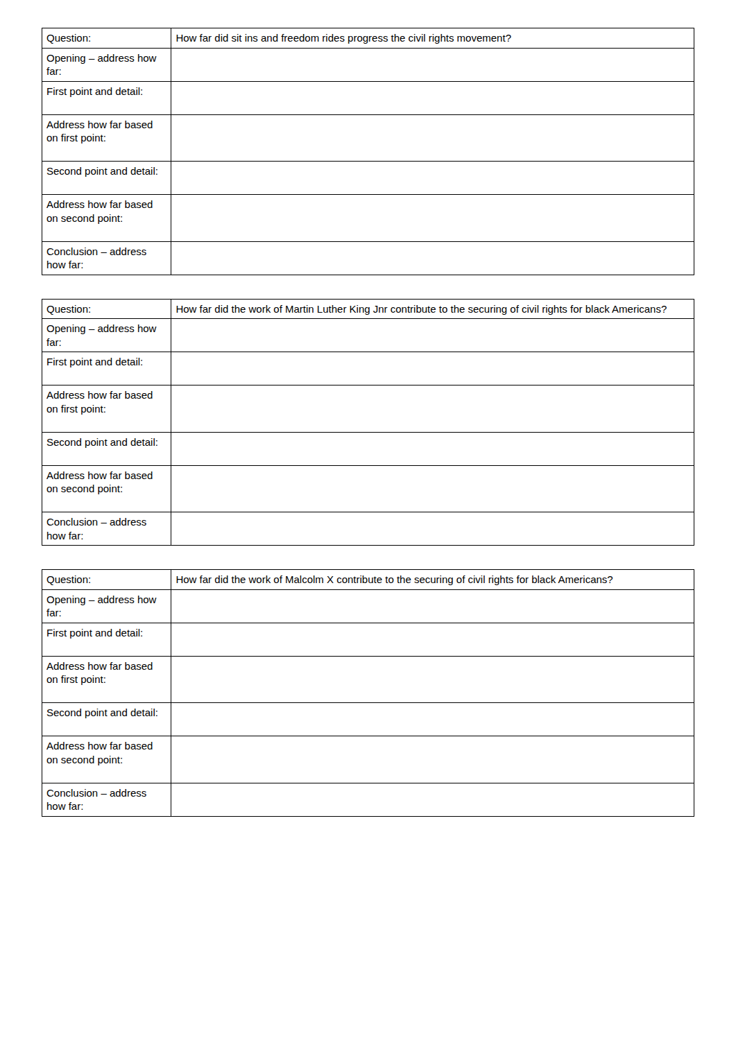| Question: | How far did sit ins and freedom rides progress the civil rights movement? |
| Opening – address how far: | |
| First point and detail: | |
| Address how far based on first point: | |
| Second point and detail: | |
| Address how far based on second point: | |
| Conclusion – address how far: | |
| Question: | How far did the work of Martin Luther King Jnr contribute to the securing of civil rights for black Americans? |
| Opening – address how far: | |
| First point and detail: | |
| Address how far based on first point: | |
| Second point and detail: | |
| Address how far based on second point: | |
| Conclusion – address how far: | |
| Question: | How far did the work of Malcolm X contribute to the securing of civil rights for black Americans? |
| Opening – address how far: | |
| First point and detail: | |
| Address how far based on first point: | |
| Second point and detail: | |
| Address how far based on second point: | |
| Conclusion – address how far: | |